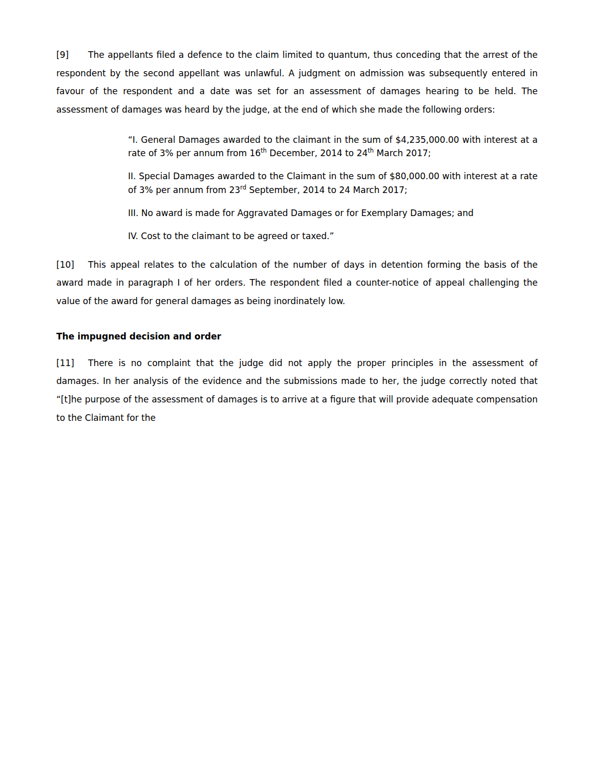[9] The appellants filed a defence to the claim limited to quantum, thus conceding that the arrest of the respondent by the second appellant was unlawful. A judgment on admission was subsequently entered in favour of the respondent and a date was set for an assessment of damages hearing to be held. The assessment of damages was heard by the judge, at the end of which she made the following orders:
“I. General Damages awarded to the claimant in the sum of $4,235,000.00 with interest at a rate of 3% per annum from 16th December, 2014 to 24th March 2017;
II. Special Damages awarded to the Claimant in the sum of $80,000.00 with interest at a rate of 3% per annum from 23rd September, 2014 to 24 March 2017;
III. No award is made for Aggravated Damages or for Exemplary Damages; and
IV. Cost to the claimant to be agreed or taxed.”
[10] This appeal relates to the calculation of the number of days in detention forming the basis of the award made in paragraph I of her orders. The respondent filed a counter-notice of appeal challenging the value of the award for general damages as being inordinately low.
The impugned decision and order
[11] There is no complaint that the judge did not apply the proper principles in the assessment of damages. In her analysis of the evidence and the submissions made to her, the judge correctly noted that “[t]he purpose of the assessment of damages is to arrive at a figure that will provide adequate compensation to the Claimant for the